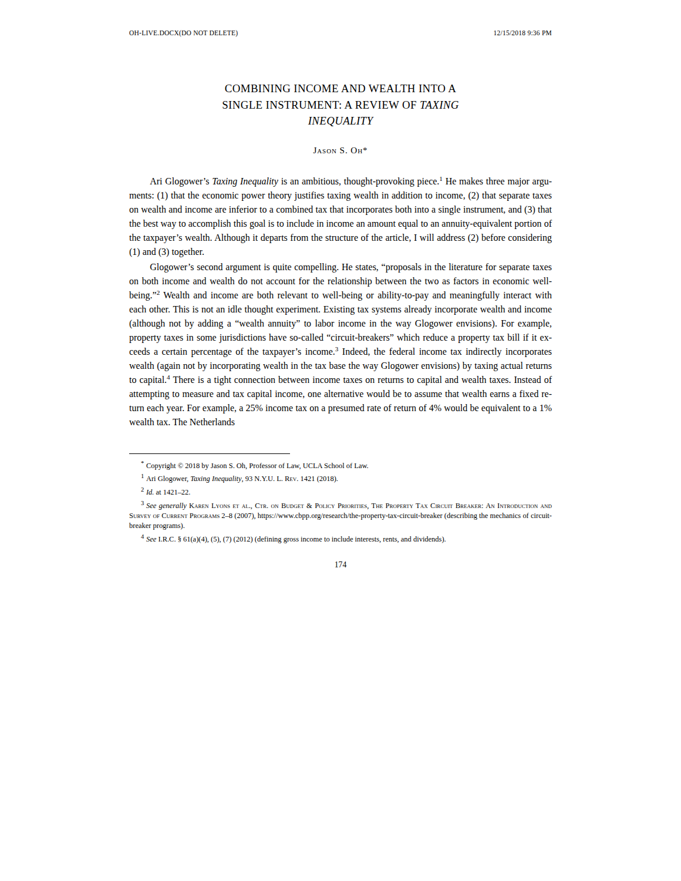OH-LIVE.DOCX(DO NOT DELETE) 12/15/2018 9:36 PM
COMBINING INCOME AND WEALTH INTO A
SINGLE INSTRUMENT: A REVIEW OF TAXING
INEQUALITY
Jason S. Oh*
Ari Glogower’s Taxing Inequality is an ambitious, thought-provoking piece.1 He makes three major arguments: (1) that the economic power theory justifies taxing wealth in addition to income, (2) that separate taxes on wealth and income are inferior to a combined tax that incorporates both into a single instrument, and (3) that the best way to accomplish this goal is to include in income an amount equal to an annuity-equivalent portion of the taxpayer’s wealth. Although it departs from the structure of the article, I will address (2) before considering (1) and (3) together.
Glogower’s second argument is quite compelling. He states, “proposals in the literature for separate taxes on both income and wealth do not account for the relationship between the two as factors in economic well-being.”2 Wealth and income are both relevant to well-being or ability-to-pay and meaningfully interact with each other. This is not an idle thought experiment. Existing tax systems already incorporate wealth and income (although not by adding a “wealth annuity” to labor income in the way Glogower envisions). For example, property taxes in some jurisdictions have so-called “circuit-breakers” which reduce a property tax bill if it exceeds a certain percentage of the taxpayer’s income.3 Indeed, the federal income tax indirectly incorporates wealth (again not by incorporating wealth in the tax base the way Glogower envisions) by taxing actual returns to capital.4 There is a tight connection between income taxes on returns to capital and wealth taxes. Instead of attempting to measure and tax capital income, one alternative would be to assume that wealth earns a fixed return each year. For example, a 25% income tax on a presumed rate of return of 4% would be equivalent to a 1% wealth tax. The Netherlands
*Copyright © 2018 by Jason S. Oh, Professor of Law, UCLA School of Law.
1 Ari Glogower, Taxing Inequality, 93 N.Y.U. L. Rev. 1421 (2018).
2 Id. at 1421–22.
3 See generally Karen Lyons et al., Ctr. on Budget & Policy Priorities, The Property Tax Circuit Breaker: An Introduction and Survey of Current Programs 2–8 (2007), https://www.cbpp.org/research/the-property-tax-circuit-breaker (describing the mechanics of circuit-breaker programs).
4 See I.R.C. § 61(a)(4), (5), (7) (2012) (defining gross income to include interests, rents, and dividends).
174